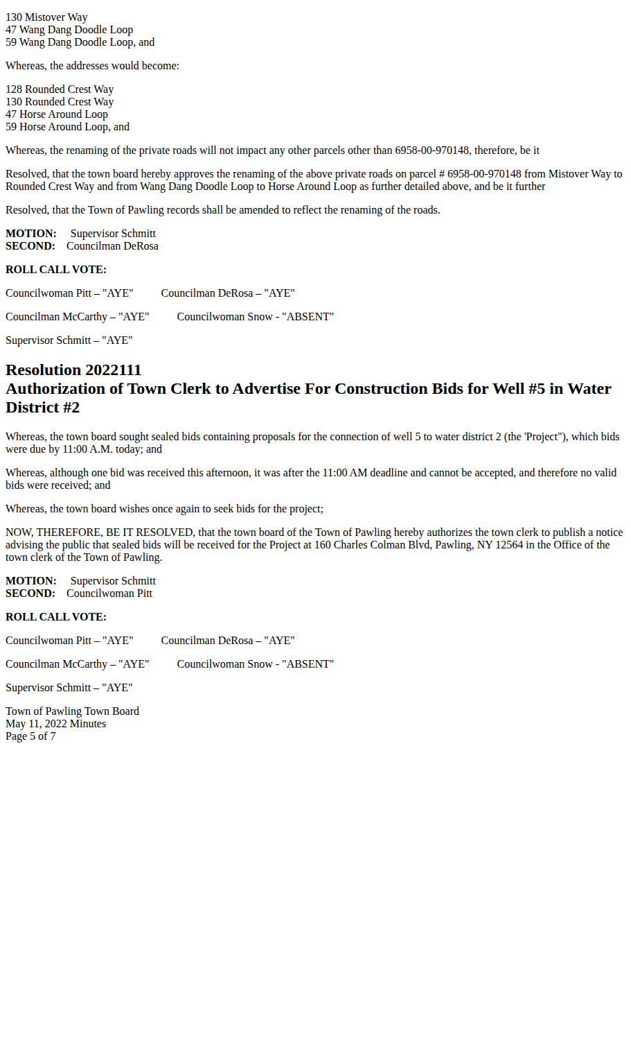130 Mistover Way
47 Wang Dang Doodle Loop
59 Wang Dang Doodle Loop, and
Whereas, the addresses would become:
128 Rounded Crest Way
130 Rounded Crest Way
47 Horse Around Loop
59 Horse Around Loop, and
Whereas, the renaming of the private roads will not impact any other parcels other than 6958-00-970148, therefore, be it
Resolved, that the town board hereby approves the renaming of the above private roads on parcel # 6958-00-970148 from Mistover Way to Rounded Crest Way and from Wang Dang Doodle Loop to Horse Around Loop as further detailed above, and be it further
Resolved, that the Town of Pawling records shall be amended to reflect the renaming of the roads.
MOTION: Supervisor Schmitt
SECOND: Councilman DeRosa
ROLL CALL VOTE:
Councilwoman Pitt – "AYE" Councilman DeRosa – "AYE"
Councilman McCarthy – "AYE" Councilwoman Snow - "ABSENT"
Supervisor Schmitt – "AYE"
Resolution 2022111
Authorization of Town Clerk to Advertise For Construction Bids for Well #5 in Water District #2
Whereas, the town board sought sealed bids containing proposals for the connection of well 5 to water district 2 (the 'Project"), which bids were due by 11:00 A.M. today; and
Whereas, although one bid was received this afternoon, it was after the 11:00 AM deadline and cannot be accepted, and therefore no valid bids were received; and
Whereas, the town board wishes once again to seek bids for the project;
NOW, THEREFORE, BE IT RESOLVED, that the town board of the Town of Pawling hereby authorizes the town clerk to publish a notice advising the public that sealed bids will be received for the Project at 160 Charles Colman Blvd, Pawling, NY 12564 in the Office of the town clerk of the Town of Pawling.
MOTION: Supervisor Schmitt
SECOND: Councilwoman Pitt
ROLL CALL VOTE:
Councilwoman Pitt – "AYE" Councilman DeRosa – "AYE"
Councilman McCarthy – "AYE" Councilwoman Snow - "ABSENT"
Supervisor Schmitt – "AYE"
Town of Pawling Town Board
May 11, 2022 Minutes
Page 5 of 7